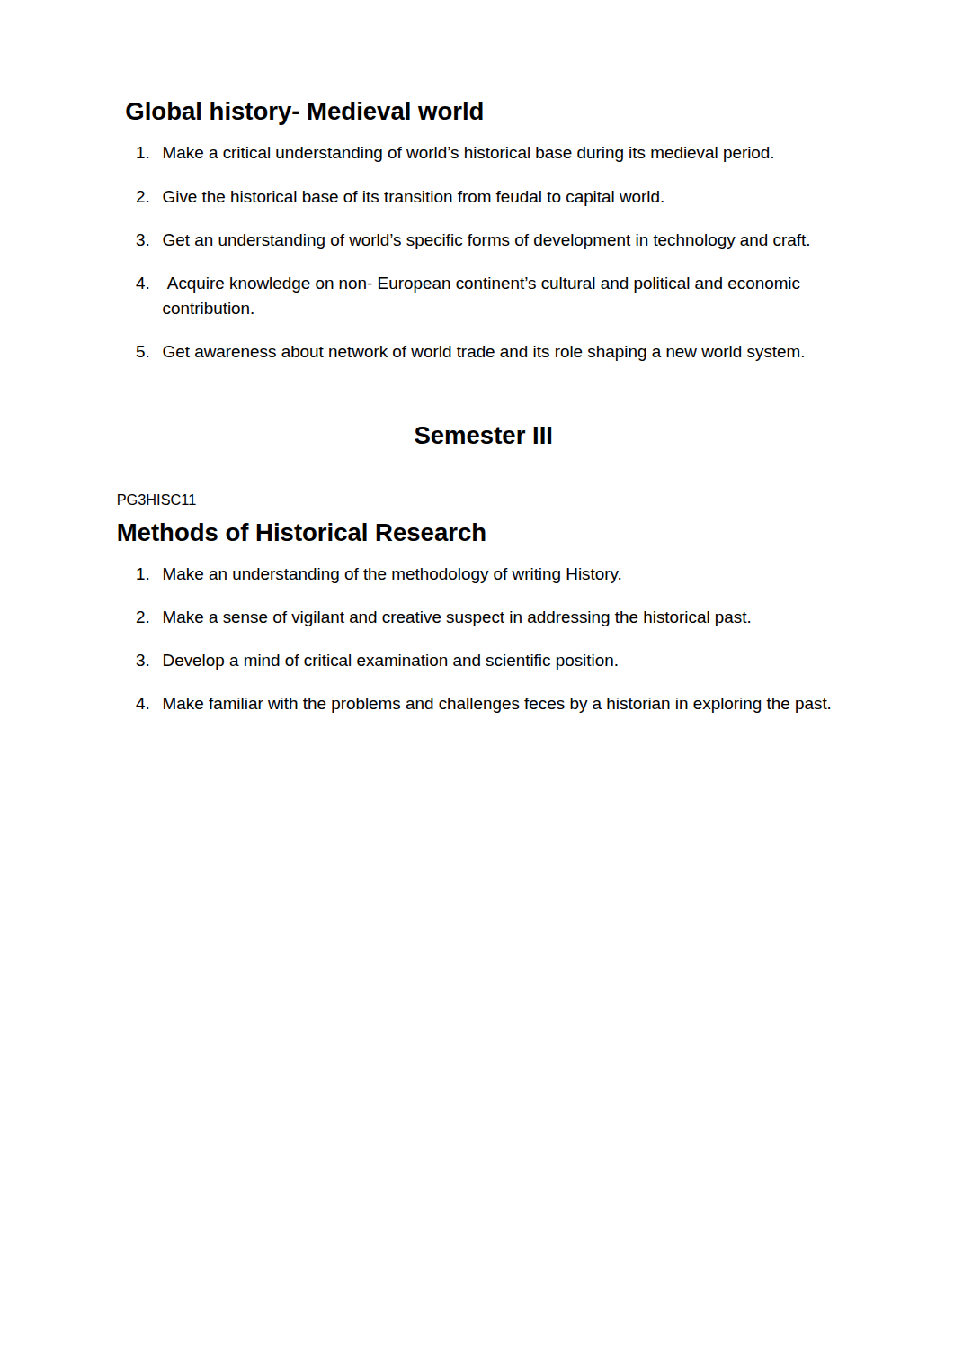Global history- Medieval world
Make a critical understanding of world’s historical base during its medieval period.
Give the historical base of its transition from feudal to capital world.
Get an understanding of world’s specific forms of development in technology and craft.
Acquire knowledge on non- European continent’s cultural and political and economic contribution.
Get awareness about network of world trade and its role shaping a new world system.
Semester III
PG3HISC11
Methods of Historical Research
Make an understanding of the methodology of writing History.
Make a sense of vigilant and creative suspect in addressing the historical past.
Develop a mind of critical examination and scientific position.
Make familiar with the problems and challenges feces by a historian in exploring the past.